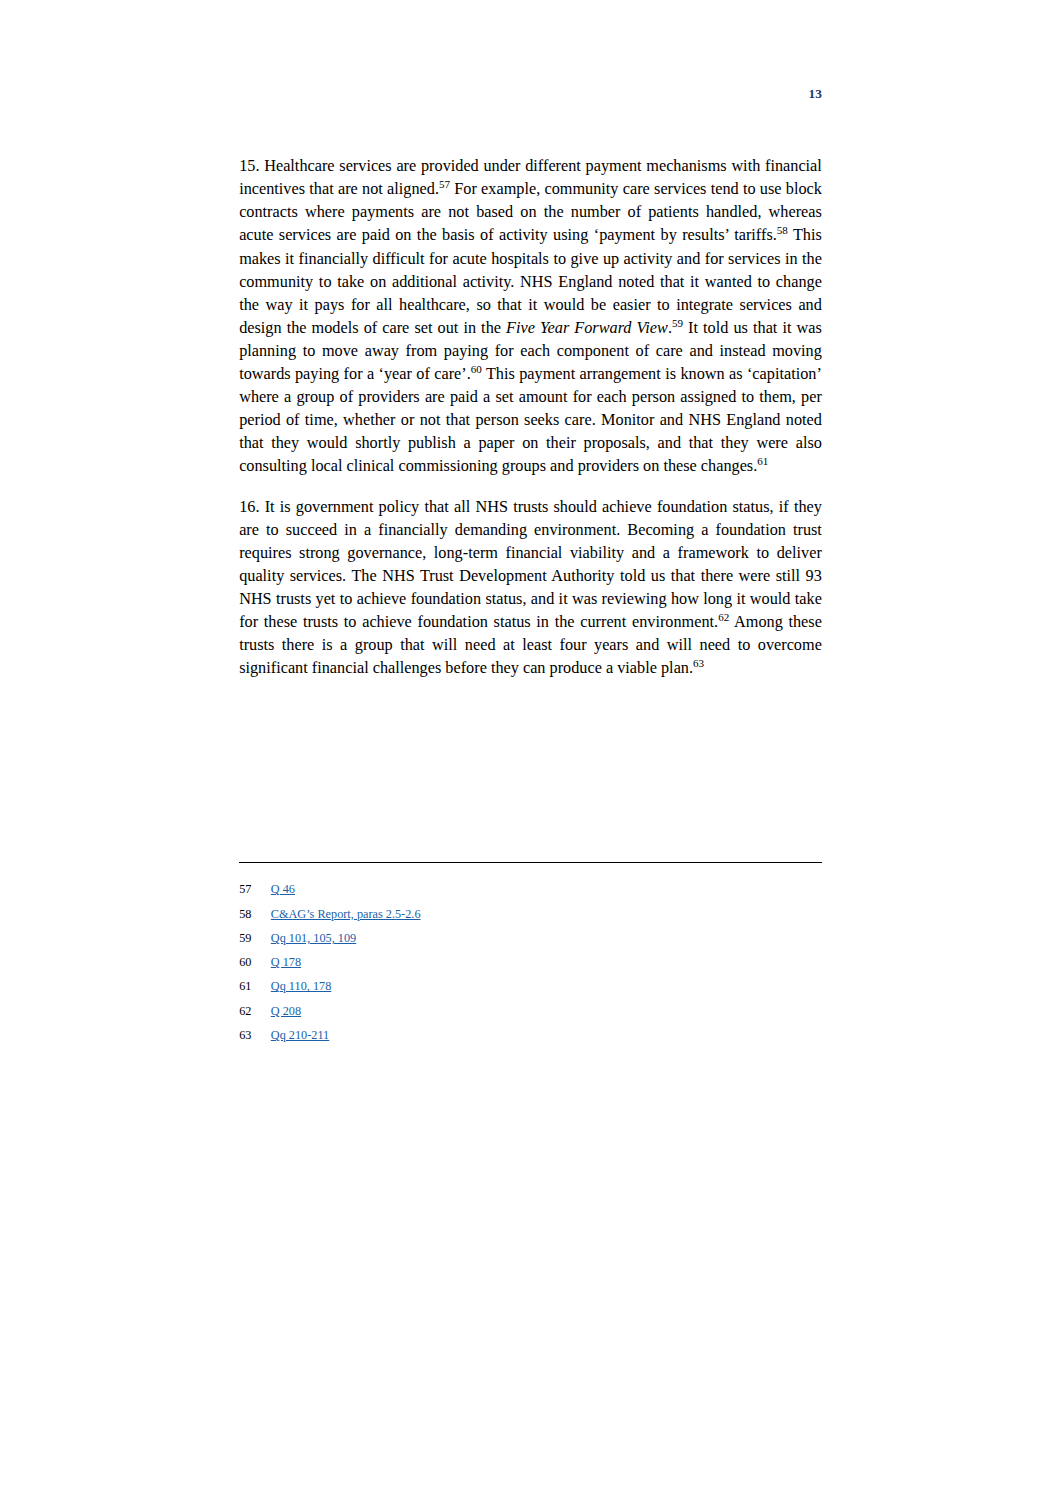13
15. Healthcare services are provided under different payment mechanisms with financial incentives that are not aligned.57 For example, community care services tend to use block contracts where payments are not based on the number of patients handled, whereas acute services are paid on the basis of activity using ‘payment by results’ tariffs.58 This makes it financially difficult for acute hospitals to give up activity and for services in the community to take on additional activity. NHS England noted that it wanted to change the way it pays for all healthcare, so that it would be easier to integrate services and design the models of care set out in the Five Year Forward View.59 It told us that it was planning to move away from paying for each component of care and instead moving towards paying for a ‘year of care’.60 This payment arrangement is known as ‘capitation’ where a group of providers are paid a set amount for each person assigned to them, per period of time, whether or not that person seeks care. Monitor and NHS England noted that they would shortly publish a paper on their proposals, and that they were also consulting local clinical commissioning groups and providers on these changes.61
16. It is government policy that all NHS trusts should achieve foundation status, if they are to succeed in a financially demanding environment. Becoming a foundation trust requires strong governance, long-term financial viability and a framework to deliver quality services. The NHS Trust Development Authority told us that there were still 93 NHS trusts yet to achieve foundation status, and it was reviewing how long it would take for these trusts to achieve foundation status in the current environment.62 Among these trusts there is a group that will need at least four years and will need to overcome significant financial challenges before they can produce a viable plan.63
57 Q 46
58 C&AG’s Report, paras 2.5-2.6
59 Qq 101, 105, 109
60 Q 178
61 Qq 110, 178
62 Q 208
63 Qq 210-211